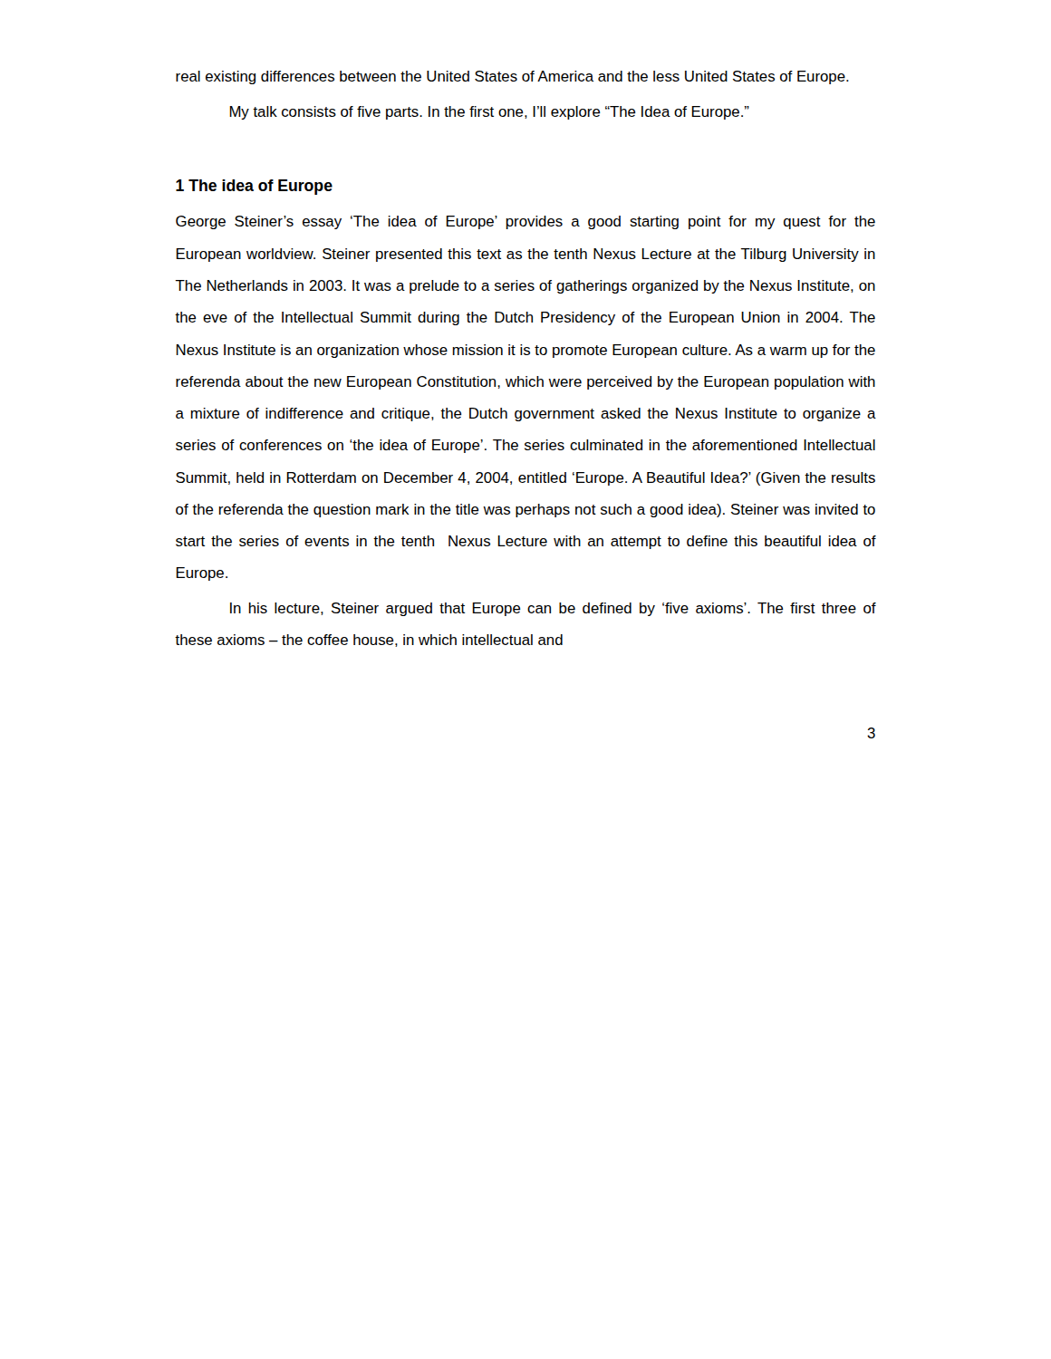real existing differences between the United States of America and the less United States of Europe.
My talk consists of five parts. In the first one, I’ll explore “The Idea of Europe.”
1 The idea of Europe
George Steiner’s essay ‘The idea of Europe’ provides a good starting point for my quest for the European worldview. Steiner presented this text as the tenth Nexus Lecture at the Tilburg University in The Netherlands in 2003. It was a prelude to a series of gatherings organized by the Nexus Institute, on the eve of the Intellectual Summit during the Dutch Presidency of the European Union in 2004. The Nexus Institute is an organization whose mission it is to promote European culture. As a warm up for the referenda about the new European Constitution, which were perceived by the European population with a mixture of indifference and critique, the Dutch government asked the Nexus Institute to organize a series of conferences on ‘the idea of Europe’. The series culminated in the aforementioned Intellectual Summit, held in Rotterdam on December 4, 2004, entitled ‘Europe. A Beautiful Idea?’ (Given the results of the referenda the question mark in the title was perhaps not such a good idea). Steiner was invited to start the series of events in the tenth Nexus Lecture with an attempt to define this beautiful idea of Europe.
In his lecture, Steiner argued that Europe can be defined by ‘five axioms’. The first three of these axioms – the coffee house, in which intellectual and
3